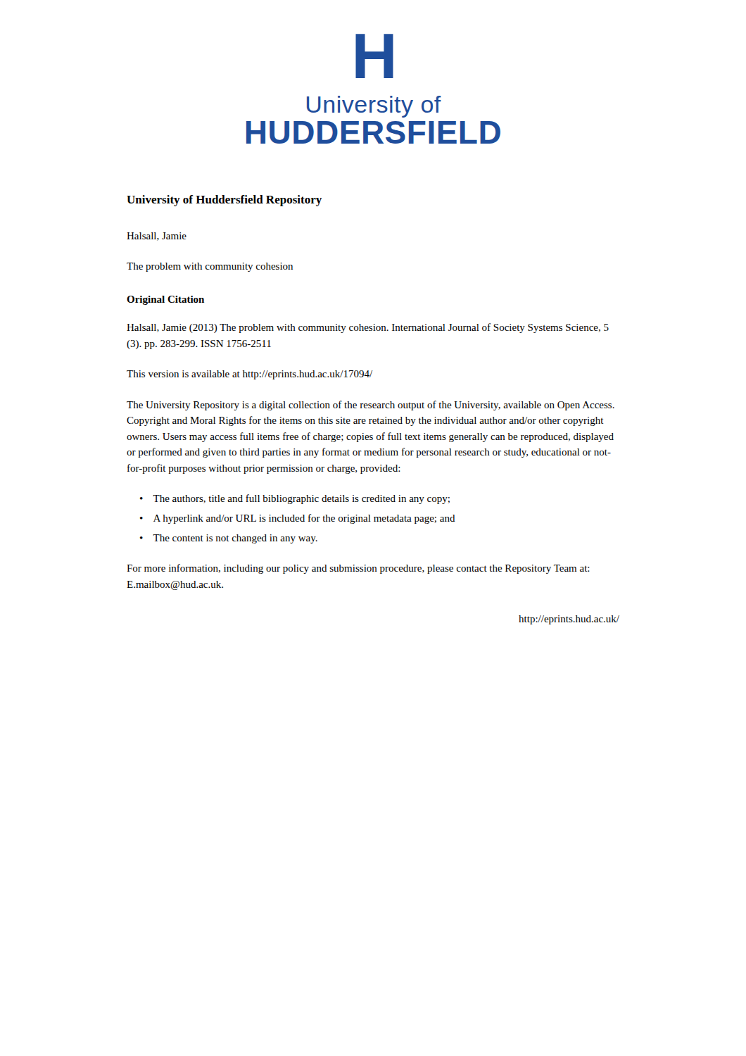H
University of
HUDDERSFIELD
University of Huddersfield Repository
Halsall, Jamie
The problem with community cohesion
Original Citation
Halsall, Jamie (2013) The problem with community cohesion. International Journal of Society Systems Science, 5 (3). pp. 283-299. ISSN 1756-2511
This version is available at http://eprints.hud.ac.uk/17094/
The University Repository is a digital collection of the research output of the University, available on Open Access. Copyright and Moral Rights for the items on this site are retained by the individual author and/or other copyright owners. Users may access full items free of charge; copies of full text items generally can be reproduced, displayed or performed and given to third parties in any format or medium for personal research or study, educational or not-for-profit purposes without prior permission or charge, provided:
The authors, title and full bibliographic details is credited in any copy;
A hyperlink and/or URL is included for the original metadata page; and
The content is not changed in any way.
For more information, including our policy and submission procedure, please contact the Repository Team at: E.mailbox@hud.ac.uk.
http://eprints.hud.ac.uk/